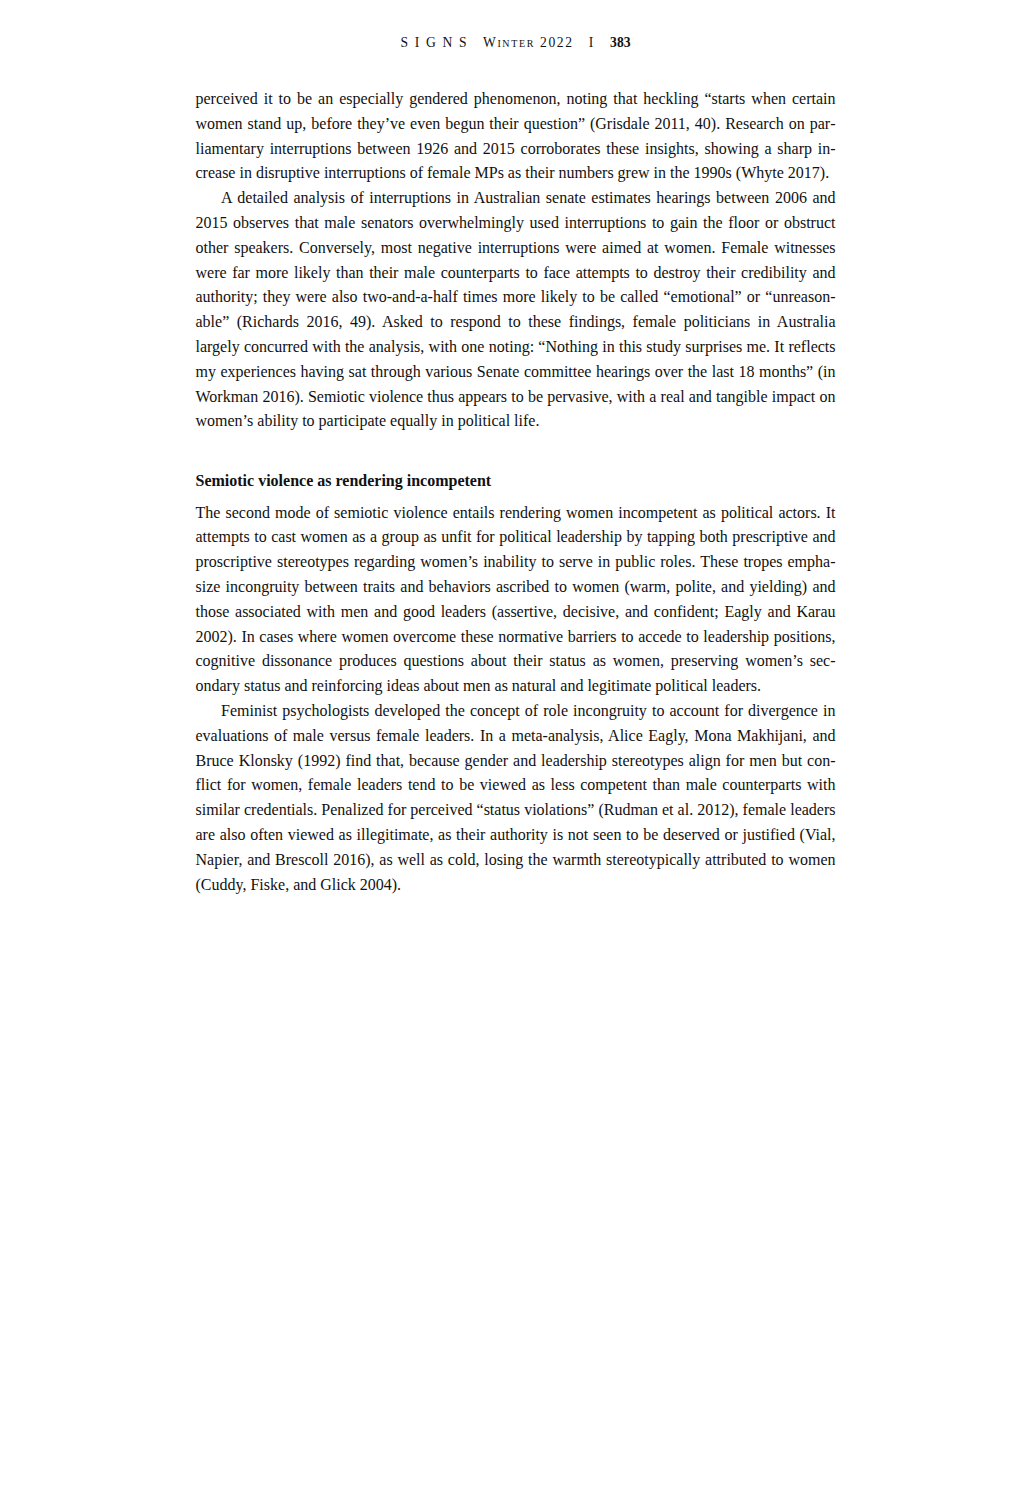S I G N S Winter 2022 I 383
perceived it to be an especially gendered phenomenon, noting that heckling “starts when certain women stand up, before they’ve even begun their question” (Grisdale 2011, 40). Research on parliamentary interruptions between 1926 and 2015 corroborates these insights, showing a sharp increase in disruptive interruptions of female MPs as their numbers grew in the 1990s (Whyte 2017).
A detailed analysis of interruptions in Australian senate estimates hearings between 2006 and 2015 observes that male senators overwhelmingly used interruptions to gain the floor or obstruct other speakers. Conversely, most negative interruptions were aimed at women. Female witnesses were far more likely than their male counterparts to face attempts to destroy their credibility and authority; they were also two-and-a-half times more likely to be called “emotional” or “unreasonable” (Richards 2016, 49). Asked to respond to these findings, female politicians in Australia largely concurred with the analysis, with one noting: “Nothing in this study surprises me. It reflects my experiences having sat through various Senate committee hearings over the last 18 months” (in Workman 2016). Semiotic violence thus appears to be pervasive, with a real and tangible impact on women’s ability to participate equally in political life.
Semiotic violence as rendering incompetent
The second mode of semiotic violence entails rendering women incompetent as political actors. It attempts to cast women as a group as unfit for political leadership by tapping both prescriptive and proscriptive stereotypes regarding women’s inability to serve in public roles. These tropes emphasize incongruity between traits and behaviors ascribed to women (warm, polite, and yielding) and those associated with men and good leaders (assertive, decisive, and confident; Eagly and Karau 2002). In cases where women overcome these normative barriers to accede to leadership positions, cognitive dissonance produces questions about their status as women, preserving women’s secondary status and reinforcing ideas about men as natural and legitimate political leaders.
Feminist psychologists developed the concept of role incongruity to account for divergence in evaluations of male versus female leaders. In a meta-analysis, Alice Eagly, Mona Makhijani, and Bruce Klonsky (1992) find that, because gender and leadership stereotypes align for men but conflict for women, female leaders tend to be viewed as less competent than male counterparts with similar credentials. Penalized for perceived “status violations” (Rudman et al. 2012), female leaders are also often viewed as illegitimate, as their authority is not seen to be deserved or justified (Vial, Napier, and Brescoll 2016), as well as cold, losing the warmth stereotypically attributed to women (Cuddy, Fiske, and Glick 2004).